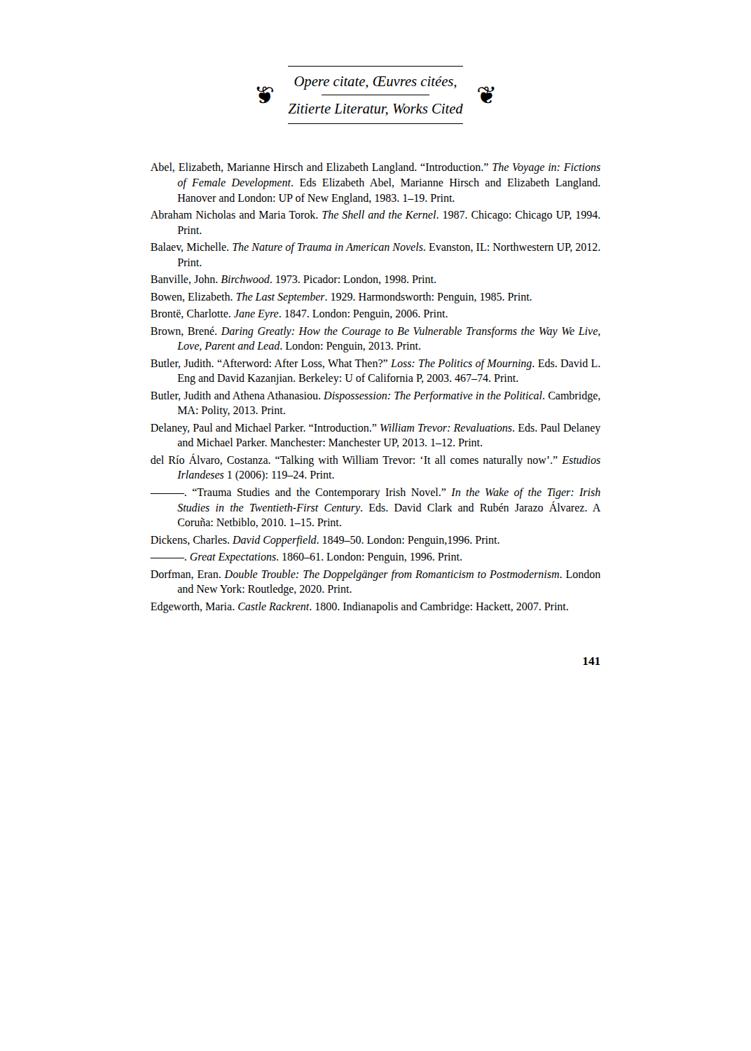❦
Opere citate, Œuvres citées,
Zitierte Literatur, Works Cited
❦
Abel, Elizabeth, Marianne Hirsch and Elizabeth Langland. “Introduction.” The Voyage in: Fictions of Female Development. Eds Elizabeth Abel, Marianne Hirsch and Elizabeth Langland. Hanover and London: UP of New England, 1983. 1–19. Print.
Abraham Nicholas and Maria Torok. The Shell and the Kernel. 1987. Chicago: Chicago UP, 1994. Print.
Balaev, Michelle. The Nature of Trauma in American Novels. Evanston, IL: Northwestern UP, 2012. Print.
Banville, John. Birchwood. 1973. Picador: London, 1998. Print.
Bowen, Elizabeth. The Last September. 1929. Harmondsworth: Penguin, 1985. Print.
Brontë, Charlotte. Jane Eyre. 1847. London: Penguin, 2006. Print.
Brown, Brené. Daring Greatly: How the Courage to Be Vulnerable Transforms the Way We Live, Love, Parent and Lead. London: Penguin, 2013. Print.
Butler, Judith. “Afterword: After Loss, What Then?” Loss: The Politics of Mourning. Eds. David L. Eng and David Kazanjian. Berkeley: U of California P, 2003. 467–74. Print.
Butler, Judith and Athena Athanasiou. Dispossession: The Performative in the Political. Cambridge, MA: Polity, 2013. Print.
Delaney, Paul and Michael Parker. “Introduction.” William Trevor: Revaluations. Eds. Paul Delaney and Michael Parker. Manchester: Manchester UP, 2013. 1–12. Print.
del Río Álvaro, Costanza. “Talking with William Trevor: ‘It all comes naturally now’.” Estudios Irlandeses 1 (2006): 119–24. Print.
———. “Trauma Studies and the Contemporary Irish Novel.” In the Wake of the Tiger: Irish Studies in the Twentieth-First Century. Eds. David Clark and Rubén Jarazo Álvarez. A Coruña: Netbiblo, 2010. 1–15. Print.
Dickens, Charles. David Copperfield. 1849–50. London: Penguin,1996. Print.
———. Great Expectations. 1860–61. London: Penguin, 1996. Print.
Dorfman, Eran. Double Trouble: The Doppelgänger from Romanticism to Postmodernism. London and New York: Routledge, 2020. Print.
Edgeworth, Maria. Castle Rackrent. 1800. Indianapolis and Cambridge: Hackett, 2007. Print.
141